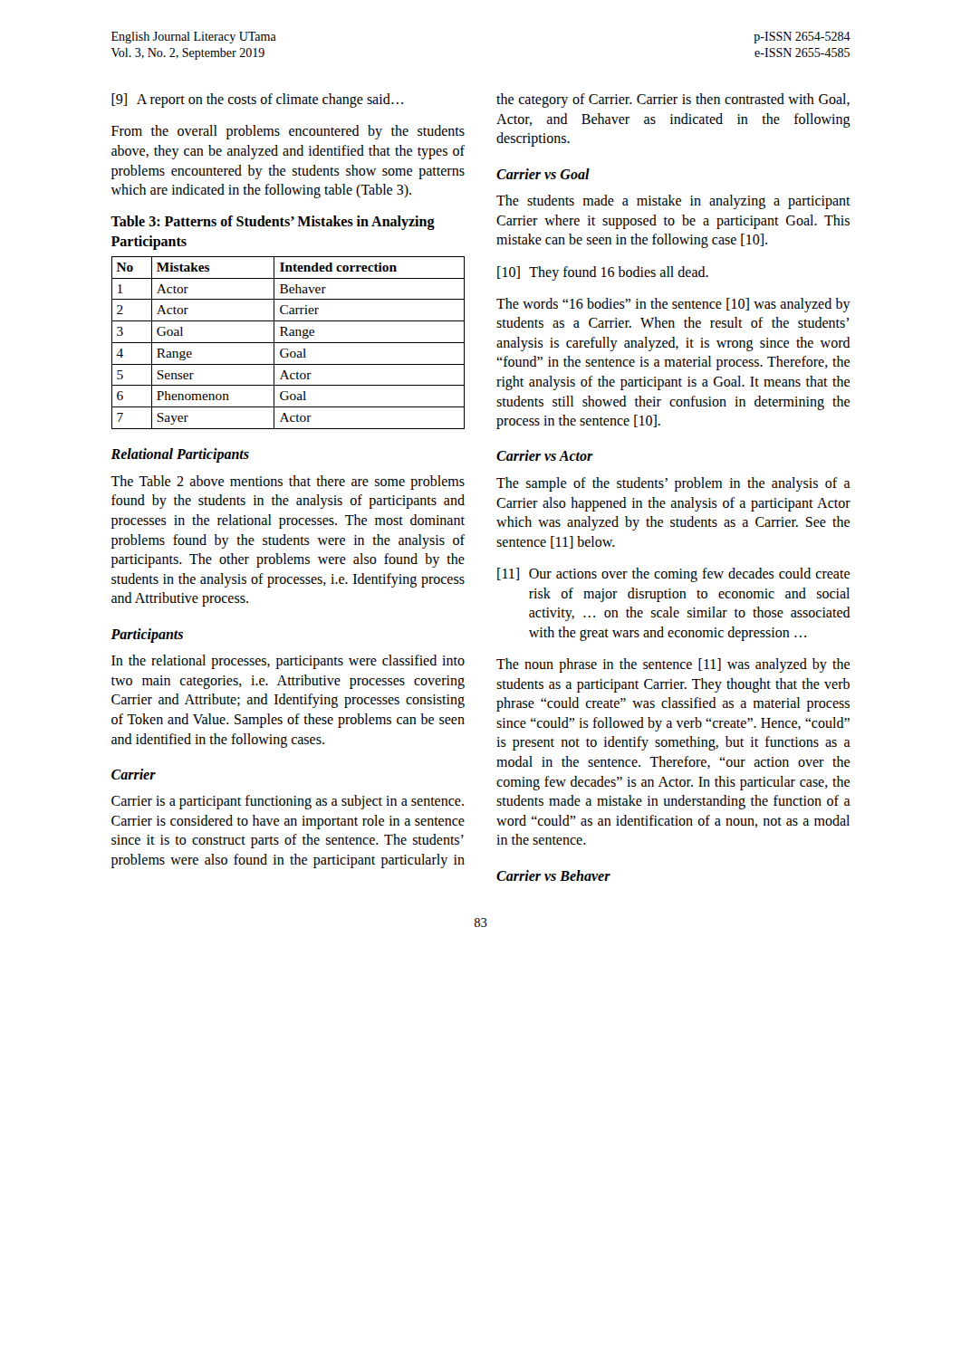English Journal Literacy UTama
Vol. 3, No. 2, September 2019
p-ISSN 2654-5284
e-ISSN 2655-4585
[9] A report on the costs of climate change said…
From the overall problems encountered by the students above, they can be analyzed and identified that the types of problems encountered by the students show some patterns which are indicated in the following table (Table 3).
Table 3: Patterns of Students’ Mistakes in Analyzing Participants
| No | Mistakes | Intended correction |
| --- | --- | --- |
| 1 | Actor | Behaver |
| 2 | Actor | Carrier |
| 3 | Goal | Range |
| 4 | Range | Goal |
| 5 | Senser | Actor |
| 6 | Phenomenon | Goal |
| 7 | Sayer | Actor |
Relational Participants
The Table 2 above mentions that there are some problems found by the students in the analysis of participants and processes in the relational processes. The most dominant problems found by the students were in the analysis of participants. The other problems were also found by the students in the analysis of processes, i.e. Identifying process and Attributive process.
Participants
In the relational processes, participants were classified into two main categories, i.e. Attributive processes covering Carrier and Attribute; and Identifying processes consisting of Token and Value. Samples of these problems can be seen and identified in the following cases.
Carrier
Carrier is a participant functioning as a subject in a sentence. Carrier is considered to have an important role in a sentence since it is to construct parts of the sentence. The students’ problems were also found in the participant particularly in the category of Carrier. Carrier is then contrasted with Goal, Actor, and Behaver as indicated in the following descriptions.
Carrier vs Goal
The students made a mistake in analyzing a participant Carrier where it supposed to be a participant Goal. This mistake can be seen in the following case [10].
[10] They found 16 bodies all dead.
The words “16 bodies” in the sentence [10] was analyzed by students as a Carrier. When the result of the students’ analysis is carefully analyzed, it is wrong since the word “found” in the sentence is a material process. Therefore, the right analysis of the participant is a Goal. It means that the students still showed their confusion in determining the process in the sentence [10].
Carrier vs Actor
The sample of the students’ problem in the analysis of a Carrier also happened in the analysis of a participant Actor which was analyzed by the students as a Carrier. See the sentence [11] below.
[11] Our actions over the coming few decades could create risk of major disruption to economic and social activity, … on the scale similar to those associated with the great wars and economic depression …
The noun phrase in the sentence [11] was analyzed by the students as a participant Carrier. They thought that the verb phrase “could create” was classified as a material process since “could” is followed by a verb “create”. Hence, “could” is present not to identify something, but it functions as a modal in the sentence. Therefore, “our action over the coming few decades” is an Actor. In this particular case, the students made a mistake in understanding the function of a word “could” as an identification of a noun, not as a modal in the sentence.
Carrier vs Behaver
83